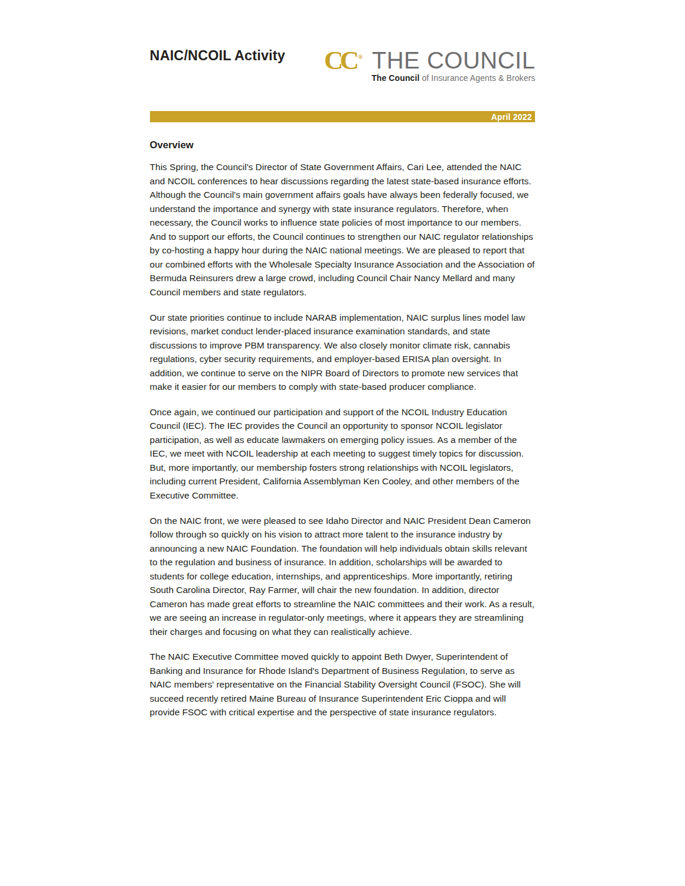CC® THE COUNCIL
The Council of Insurance Agents & Brokers
NAIC/NCOIL Activity
April 2022
Overview
This Spring, the Council's Director of State Government Affairs, Cari Lee, attended the NAIC and NCOIL conferences to hear discussions regarding the latest state-based insurance efforts. Although the Council's main government affairs goals have always been federally focused, we understand the importance and synergy with state insurance regulators. Therefore, when necessary, the Council works to influence state policies of most importance to our members. And to support our efforts, the Council continues to strengthen our NAIC regulator relationships by co-hosting a happy hour during the NAIC national meetings. We are pleased to report that our combined efforts with the Wholesale Specialty Insurance Association and the Association of Bermuda Reinsurers drew a large crowd, including Council Chair Nancy Mellard and many Council members and state regulators.
Our state priorities continue to include NARAB implementation, NAIC surplus lines model law revisions, market conduct lender-placed insurance examination standards, and state discussions to improve PBM transparency. We also closely monitor climate risk, cannabis regulations, cyber security requirements, and employer-based ERISA plan oversight. In addition, we continue to serve on the NIPR Board of Directors to promote new services that make it easier for our members to comply with state-based producer compliance.
Once again, we continued our participation and support of the NCOIL Industry Education Council (IEC). The IEC provides the Council an opportunity to sponsor NCOIL legislator participation, as well as educate lawmakers on emerging policy issues. As a member of the IEC, we meet with NCOIL leadership at each meeting to suggest timely topics for discussion. But, more importantly, our membership fosters strong relationships with NCOIL legislators, including current President, California Assemblyman Ken Cooley, and other members of the Executive Committee.
On the NAIC front, we were pleased to see Idaho Director and NAIC President Dean Cameron follow through so quickly on his vision to attract more talent to the insurance industry by announcing a new NAIC Foundation. The foundation will help individuals obtain skills relevant to the regulation and business of insurance. In addition, scholarships will be awarded to students for college education, internships, and apprenticeships. More importantly, retiring South Carolina Director, Ray Farmer, will chair the new foundation. In addition, director Cameron has made great efforts to streamline the NAIC committees and their work. As a result, we are seeing an increase in regulator-only meetings, where it appears they are streamlining their charges and focusing on what they can realistically achieve.
The NAIC Executive Committee moved quickly to appoint Beth Dwyer, Superintendent of Banking and Insurance for Rhode Island's Department of Business Regulation, to serve as NAIC members' representative on the Financial Stability Oversight Council (FSOC). She will succeed recently retired Maine Bureau of Insurance Superintendent Eric Cioppa and will provide FSOC with critical expertise and the perspective of state insurance regulators.